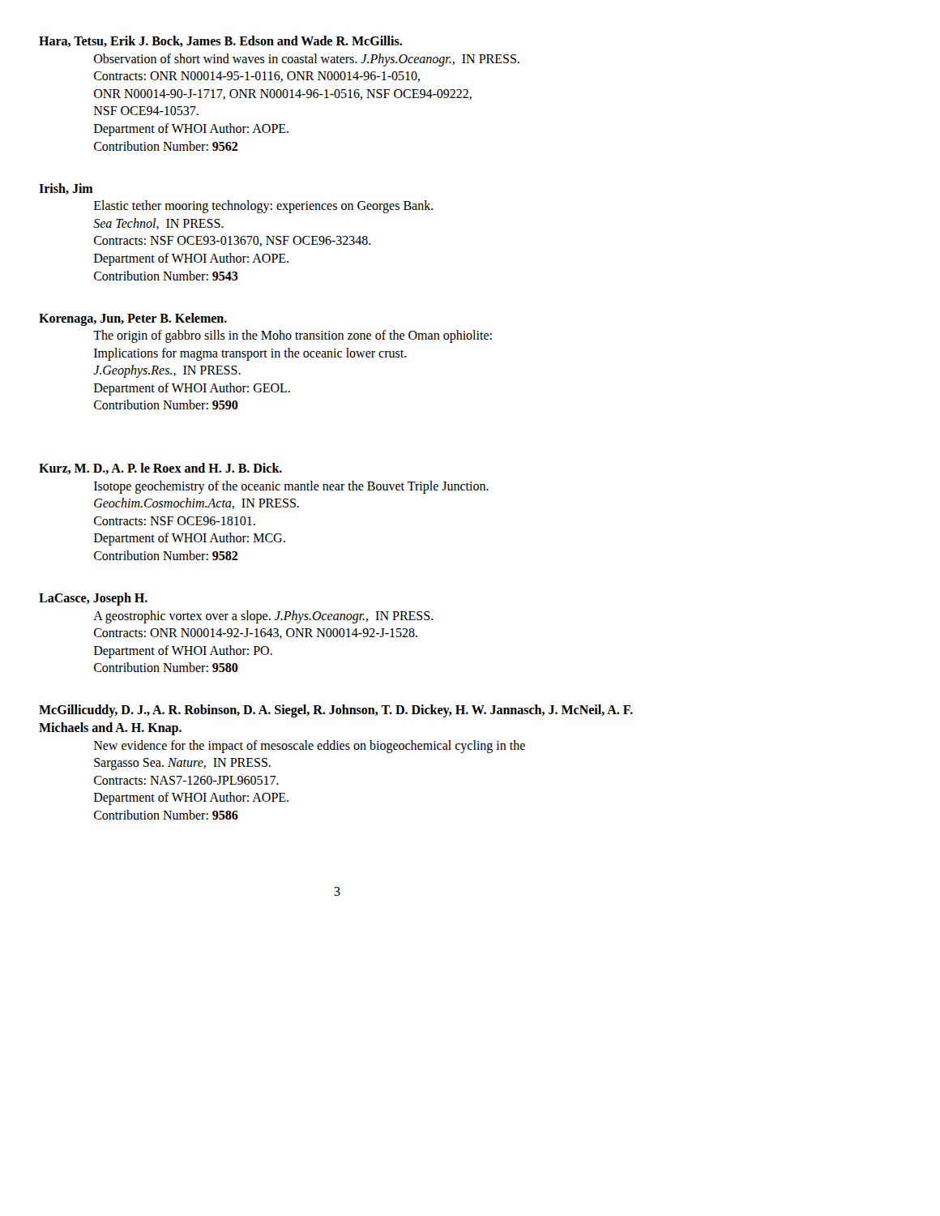Hara, Tetsu, Erik J. Bock, James B. Edson and Wade R. McGillis.
Observation of short wind waves in coastal waters. J.Phys.Oceanogr., IN PRESS.
Contracts: ONR N00014-95-1-0116, ONR N00014-96-1-0510,
ONR N00014-90-J-1717, ONR N00014-96-1-0516, NSF OCE94-09222,
NSF OCE94-10537.
Department of WHOI Author: AOPE.
Contribution Number: 9562
Irish, Jim
Elastic tether mooring technology: experiences on Georges Bank.
Sea Technol, IN PRESS.
Contracts: NSF OCE93-013670, NSF OCE96-32348.
Department of WHOI Author: AOPE.
Contribution Number: 9543
Korenaga, Jun, Peter B. Kelemen.
The origin of gabbro sills in the Moho transition zone of the Oman ophiolite:
Implications for magma transport in the oceanic lower crust.
J.Geophys.Res., IN PRESS.
Department of WHOI Author: GEOL.
Contribution Number: 9590
Kurz, M. D., A. P. le Roex and H. J. B. Dick.
Isotope geochemistry of the oceanic mantle near the Bouvet Triple Junction.
Geochim.Cosmochim.Acta, IN PRESS.
Contracts: NSF OCE96-18101.
Department of WHOI Author: MCG.
Contribution Number: 9582
LaCasce, Joseph H.
A geostrophic vortex over a slope. J.Phys.Oceanogr., IN PRESS.
Contracts: ONR N00014-92-J-1643, ONR N00014-92-J-1528.
Department of WHOI Author: PO.
Contribution Number: 9580
McGillicuddy, D. J., A. R. Robinson, D. A. Siegel, R. Johnson, T. D. Dickey, H. W. Jannasch, J. McNeil, A. F. Michaels and A. H. Knap.
New evidence for the impact of mesoscale eddies on biogeochemical cycling in the
Sargasso Sea. Nature, IN PRESS.
Contracts: NAS7-1260-JPL960517.
Department of WHOI Author: AOPE.
Contribution Number: 9586
3